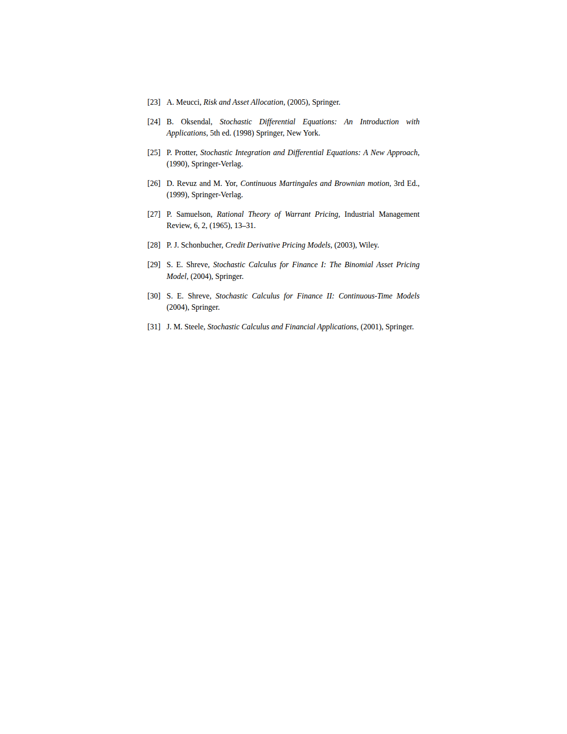[23] A. Meucci, Risk and Asset Allocation, (2005), Springer.
[24] B. Oksendal, Stochastic Differential Equations: An Introduction with Applications, 5th ed. (1998) Springer, New York.
[25] P. Protter, Stochastic Integration and Differential Equations: A New Approach, (1990), Springer-Verlag.
[26] D. Revuz and M. Yor, Continuous Martingales and Brownian motion, 3rd Ed., (1999), Springer-Verlag.
[27] P. Samuelson, Rational Theory of Warrant Pricing, Industrial Management Review, 6, 2, (1965), 13–31.
[28] P. J. Schonbucher, Credit Derivative Pricing Models, (2003), Wiley.
[29] S. E. Shreve, Stochastic Calculus for Finance I: The Binomial Asset Pricing Model, (2004), Springer.
[30] S. E. Shreve, Stochastic Calculus for Finance II: Continuous-Time Models (2004), Springer.
[31] J. M. Steele, Stochastic Calculus and Financial Applications, (2001), Springer.